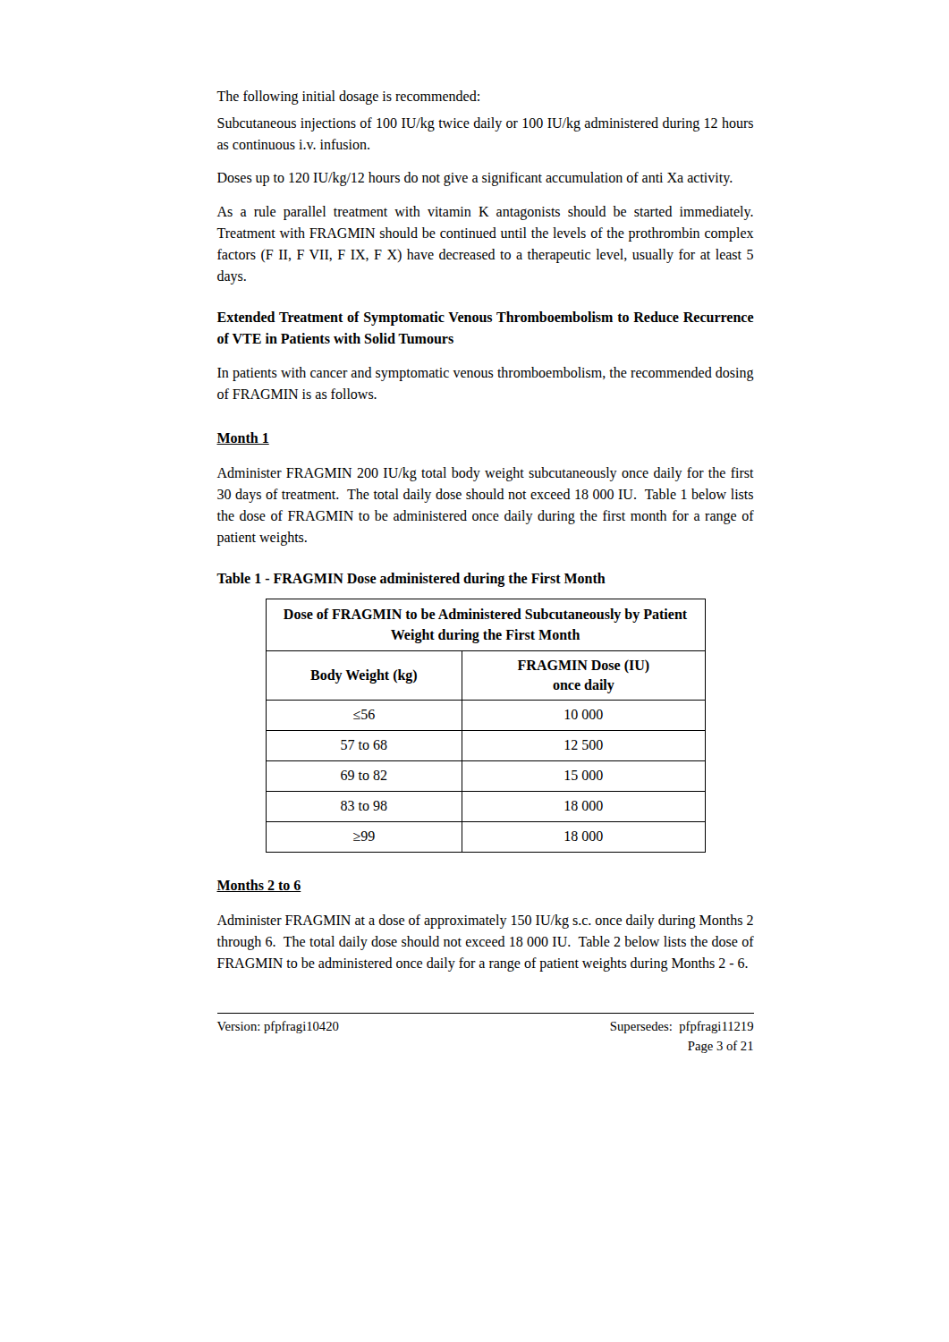The following initial dosage is recommended:
Subcutaneous injections of 100 IU/kg twice daily or 100 IU/kg administered during 12 hours as continuous i.v. infusion.
Doses up to 120 IU/kg/12 hours do not give a significant accumulation of anti Xa activity.
As a rule parallel treatment with vitamin K antagonists should be started immediately. Treatment with FRAGMIN should be continued until the levels of the prothrombin complex factors (F II, F VII, F IX, F X) have decreased to a therapeutic level, usually for at least 5 days.
Extended Treatment of Symptomatic Venous Thromboembolism to Reduce Recurrence of VTE in Patients with Solid Tumours
In patients with cancer and symptomatic venous thromboembolism, the recommended dosing of FRAGMIN is as follows.
Month 1
Administer FRAGMIN 200 IU/kg total body weight subcutaneously once daily for the first 30 days of treatment. The total daily dose should not exceed 18 000 IU. Table 1 below lists the dose of FRAGMIN to be administered once daily during the first month for a range of patient weights.
Table 1 - FRAGMIN Dose administered during the First Month
| Dose of FRAGMIN to be Administered Subcutaneously by Patient Weight during the First Month |
| --- |
| Body Weight (kg) | FRAGMIN Dose (IU) once daily |
| ≤56 | 10 000 |
| 57 to 68 | 12 500 |
| 69 to 82 | 15 000 |
| 83 to 98 | 18 000 |
| ≥99 | 18 000 |
Months 2 to 6
Administer FRAGMIN at a dose of approximately 150 IU/kg s.c. once daily during Months 2 through 6. The total daily dose should not exceed 18 000 IU. Table 2 below lists the dose of FRAGMIN to be administered once daily for a range of patient weights during Months 2 - 6.
Version: pfpfragi10420
Supersedes: pfpfragi11219
Page 3 of 21